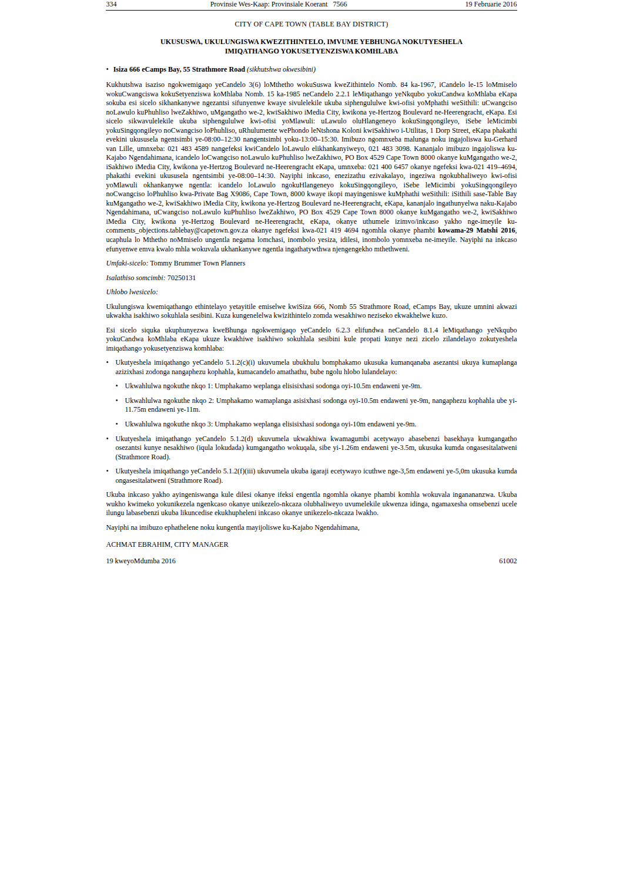334
Provinsie Wes-Kaap: Provinsiale Koerant 7566
19 Februarie 2016
CITY OF CAPE TOWN (TABLE BAY DISTRICT)
UKUSUSWA, UKULUNGISWA KWEZITHINTELO, IMVUME YEBHUNGA NOKUTYESHELA
IMIQATHANGO YOKUSETYENZISWA KOMHLABA
•
Isiza 666 eCamps Bay, 55 Strathmore Road (sikhutshwa okwesibini)
Kukhutshwa isaziso ngokwemigaqo yeCandelo 3(6) loMthetho wokuSuswa kweZithintelo Nomb. 84 ka-1967, iCandelo le-15 loMmiselo wokuCwangciswa kokuSetyenziswa koMhlaba Nomb. 15 ka-1985 neCandelo 2.2.1 leMiqathango yeNkqubo yokuCandwa koMhlaba eKapa sokuba esi sicelo sikhankanywe ngezantsi sifunyenwe kwaye sivulelekile ukuba siphengululwe kwi-ofisi yoMphathi weSithili: uCwangciso noLawulo kuPhuhliso lweZakhiwo, uMgangatho we-2, kwiSakhiwo iMedia City, kwikona ye-Hertzog Boulevard ne-Heerengracht, eKapa. Esi sicelo sikwavulelekile ukuba siphengululwe kwi-ofisi yoMlawuli: uLawulo oluHlangeneyo kokuSingqongileyo, iSebe leMicimbi yokuSingqongileyo noCwangciso loPhuhliso, uRhulumente wePhondo leNtshona Koloni kwiSakhiwo i-Utilitas, 1 Dorp Street, eKapa phakathi evekini ukususela ngentsimbi ye-08:00–12:30 nangentsimbi yoku-13:00–15:30. Imibuzo ngomnxeba malunga noku ingajoliswa ku-Gerhard van Lille, umnxeba: 021 483 4589 nangefeksi kwiCandelo loLawulo elikhankanyiweyo, 021 483 3098. Kananjalo imibuzo ingajoliswa ku-Kajabo Ngendahimana, icandelo loCwangciso noLawulo kuPhuhliso lweZakhiwo, PO Box 4529 Cape Town 8000 okanye kuMgangatho we-2, iSakhiwo iMedia City, kwikona ye-Hertzog Boulevard ne-Heerengracht eKapa, umnxeba: 021 400 6457 okanye ngefeksi kwa-021 419–4694, phakathi evekini ukususela ngentsimbi ye-08:00–14:30. Nayiphi inkcaso, enezizathu ezivakalayo, ingeziwa ngokubhaliweyo kwi-ofisi yoMlawuli okhankanywe ngentla: icandelo loLawulo ngokuHlangeneyo kokuSingqongileyo, iSebe leMicimbi yokuSingqongileyo noCwangciso loPhuhliso kwa-Private Bag X9086, Cape Town, 8000 kwaye ikopi mayingeniswe kuMphathi weSithili: iSithili sase-Table Bay kuMgangatho we-2, kwiSakhiwo iMedia City, kwikona ye-Hertzog Boulevard ne-Heerengracht, eKapa, kananjalo ingathunyelwa naku-Kajabo Ngendahimana, uCwangciso noLawulo kuPhuhliso lweZakhiwo, PO Box 4529 Cape Town 8000 okanye kuMgangatho we-2, kwiSakhiwo iMedia City, kwikona ye-Hertzog Boulevard ne-Heerengracht, eKapa, okanye uthumele izimvo/inkcaso yakho nge-imeyile ku-comments_objections.tablebay@capetown.gov.za okanye ngefeksi kwa-021 419 4694 ngomhla okanye phambi kowama-29 Matshi 2016, ucaphula lo Mthetho noMmiselo ungentla negama lomchasi, inombolo yesiza, idilesi, inombolo yomnxeba ne-imeyile. Nayiphi na inkcaso efunyenwe emva kwalo mhla wokuvala ukhankanywe ngentla ingathatywthwa njengengekho mthethweni.
Umfaki-sicelo: Tommy Brummer Town Planners
Isalathiso somcimbi: 70250131
Uhlobo lwesicelo:
Ukulungiswa kwemiqathango ethintelayo yetayitile emiselwe kwiSiza 666, Nomb 55 Strathmore Road, eCamps Bay, ukuze umnini akwazi ukwakha isakhiwo sokuhlala sesibini. Kuza kungenelelwa kwizithintelo zomda wesakhiwo neziseko ekwakhelwe kuzo.
Esi sicelo siquka ukuphunyezwa kweBhunga ngokwemigaqo yeCandelo 6.2.3 elifundwa neCandelo 8.1.4 leMiqathango yeNkqubo yokuCandwa koMhlaba eKapa ukuze kwakhiwe isakhiwo sokuhlala sesibini kule propati kunye nezi zicelo zilandelayo zokutyeshela imiqathango yokusetyenziswa komhlaba:
Ukutyeshela imiqathango yeCandelo 5.1.2(c)(i) ukuvumela ubukhulu bomphakamo ukusuka kumanqanaba asezantsi ukuya kumaplanga azizixhasi zodonga nangaphezu kophahla, kumacandelo amathathu, bube ngolu hlobo lulandelayo:
Ukwahlulwa ngokuthe nkqo 1: Umphakamo weplanga elisisixhasi sodonga oyi-10.5m endaweni ye-9m.
Ukwahlulwa ngokuthe nkqo 2: Umphakamo wamaplanga asisixhasi sodonga oyi-10.5m endaweni ye-9m, nangaphezu kophahla ube yi-11.75m endaweni ye-11m.
Ukwahlulwa ngokuthe nkqo 3: Umphakamo weplanga elisisixhasi sodonga oyi-10m endaweni ye-9m.
Ukutyeshela imiqathango yeCandelo 5.1.2(d) ukuvumela ukwakhiwa kwamagumbi acetywayo abasebenzi basekhaya kumgangatho osezantsi kunye nesakhiwo (iqula lokudada) kumgangatho wokuqala, sibe yi-1.26m endaweni ye-3.5m, ukusuka kumda ongasesitalatweni (Strathmore Road).
Ukutyeshela imiqathango yeCandelo 5.1.2(f)(iii) ukuvumela ukuba igaraji ecetywayo icuthwe nge-3,5m endaweni ye-5,0m ukusuka kumda ongasesitalatweni (Strathmore Road).
Ukuba inkcaso yakho ayingeniswanga kule dilesi okanye ifeksi engentla ngomhla okanye phambi komhla wokuvala inganananzwa. Ukuba wukho kwimeko yokunikezela ngenkcaso okanye unikezelo-nkcaza olubhaliweyo uvumelekile ukwenza idinga, ngamaxesha omsebenzi ucele ilungu labasebenzi ukuba likuncedise ekukhupheleni inkcaso okanye unikezelo-nkcaza lwakho.
Nayiphi na imibuzo ephathelene noku kungentla mayijoliswe ku-Kajabo Ngendahimana,
ACHMAT EBRAHIM, CITY MANAGER
19 kweyoMdumba 2016
61002